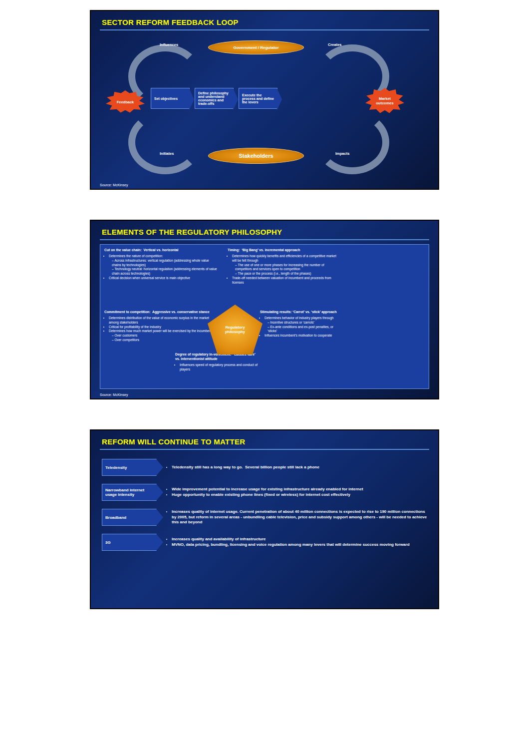SECTOR REFORM FEEDBACK LOOP
Government / Regulator
Stakeholders
Feedback
Market
outcomes
Set objectives
Define philosophy and understand economics and trade-offs
Execute the process and define the levers
Influences
Creates
Initiates
Impacts
Source: McKinsey
ELEMENTS OF THE REGULATORY PHILOSOPHY
Cut on the value chain: Vertical vs. horizontal
Determines the nature of competition:
Across infrastructures: vertical regulation (addressing whole value chains by technologies)
Technology neutral: horizontal regulation (addressing elements of value chain across technologies)
Critical decision when universal service is main objective
Timing: ‘Big Bang’ vs. incremental approach
Determines how quickly benefits and efficiencies of a competitive market will be felt through
The use of one or more phases for increasing the number of competitors and services open to competition
The pace or the process (i.e., length of the phases)
Trade-off needed between valuation of incumbent and proceeds from licenses
Commitment to competition: Aggressive vs. conservative stance
Determines distribution of the value of economic surplus in the market among stakeholders
Critical for profitability of the industry
Determines how much market power will be exercised by the incumbent
Over customers
Over competitors
Stimulating results: ‘Carrot’ vs. ‘stick’ approach
Determines behavior of industry players through
Incentive structures or ‘carrots’
Ex-ante conditions and ex-post penalties, or ‘sticks’
Influences incumbent’s motivation to cooperate
Degree of regulatory in-volvement: ‘Laissez faire’ vs. interventionist attitude
Influences speed of regulatory process and conduct of players
Regulatory
philosophy
Source: McKinsey
REFORM WILL CONTINUE TO MATTER
Teledensity
Teledensity still has a long way to go. Several billion people still lack a phone
Narrowband internet usage intensity
Wide improvement potential to increase usage for existing infrastructure already enabled for internet
Huge opportunity to enable existing phone lines (fixed or wireless) for internet cost effectively
Broadband
Increases quality of internet usage. Current penetration of about 40 million connections is expected to rise to 190 million connections by 2005, but reform in several areas - unbundling cable television, price and subsidy support among others - will be needed to achieve this and beyond
3G
Increases quality and availability of infrastructure
MVNO, data pricing, bundling, licensing and voice regulation among many levers that will determine success moving forward